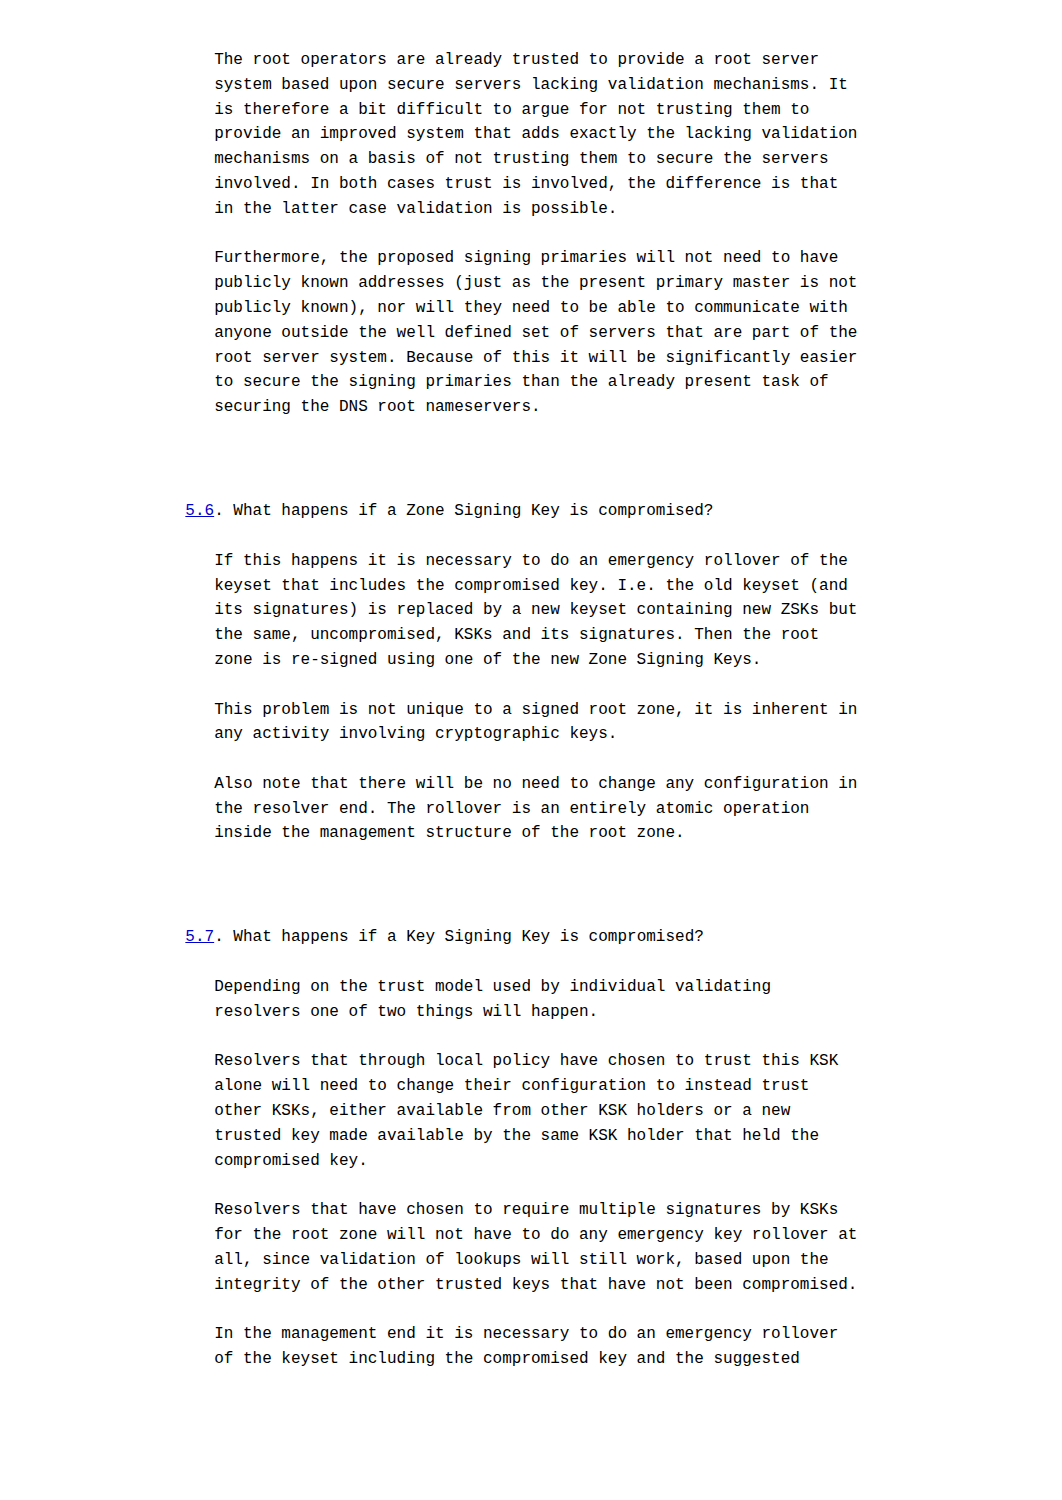The root operators are already trusted to provide a root server system based upon secure servers lacking validation mechanisms. It is therefore a bit difficult to argue for not trusting them to provide an improved system that adds exactly the lacking validation mechanisms on a basis of not trusting them to secure the servers involved. In both cases trust is involved, the difference is that in the latter case validation is possible.
Furthermore, the proposed signing primaries will not need to have publicly known addresses (just as the present primary master is not publicly known), nor will they need to be able to communicate with anyone outside the well defined set of servers that are part of the root server system. Because of this it will be significantly easier to secure the signing primaries than the already present task of securing the DNS root nameservers.
5.6. What happens if a Zone Signing Key is compromised?
If this happens it is necessary to do an emergency rollover of the keyset that includes the compromised key. I.e. the old keyset (and its signatures) is replaced by a new keyset containing new ZSKs but the same, uncompromised, KSKs and its signatures. Then the root zone is re-signed using one of the new Zone Signing Keys.
This problem is not unique to a signed root zone, it is inherent in any activity involving cryptographic keys.
Also note that there will be no need to change any configuration in the resolver end. The rollover is an entirely atomic operation inside the management structure of the root zone.
5.7. What happens if a Key Signing Key is compromised?
Depending on the trust model used by individual validating resolvers one of two things will happen.
Resolvers that through local policy have chosen to trust this KSK alone will need to change their configuration to instead trust other KSKs, either available from other KSK holders or a new trusted key made available by the same KSK holder that held the compromised key.
Resolvers that have chosen to require multiple signatures by KSKs for the root zone will not have to do any emergency key rollover at all, since validation of lookups will still work, based upon the integrity of the other trusted keys that have not been compromised.
In the management end it is necessary to do an emergency rollover of the keyset including the compromised key and the suggested